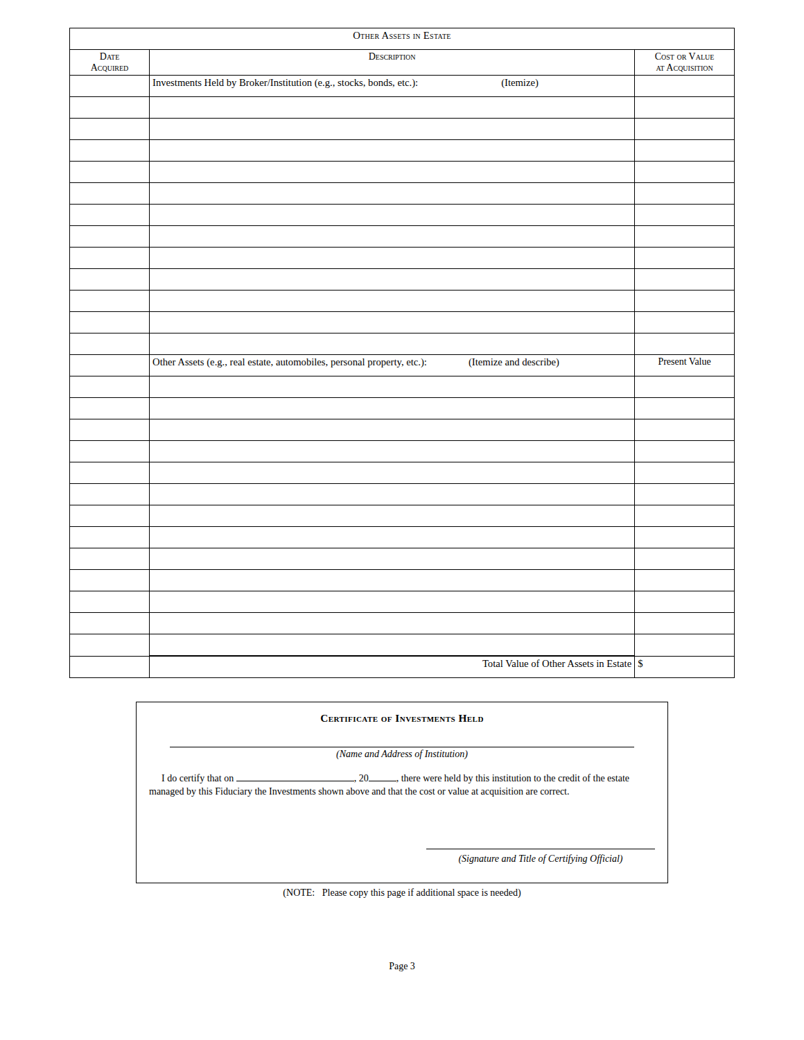| Other Assets in Estate |
| Date Acquired | Description | Cost or Value at Acquisition |
| | Investments Held by Broker/Institution (e.g., stocks, bonds, etc.): (Itemize) | |
| | Other Assets (e.g., real estate, automobiles, personal property, etc.): (Itemize and describe) | Present Value |
| | Total Value of Other Assets in Estate | $ |
Certificate of Investments Held
(Name and Address of Institution)
I do certify that on , 20 , there were held by this institution to the credit of the estate managed by this Fiduciary the Investments shown above and that the cost or value at acquisition are correct.
(Signature and Title of Certifying Official)
(NOTE: Please copy this page if additional space is needed)
Page 3